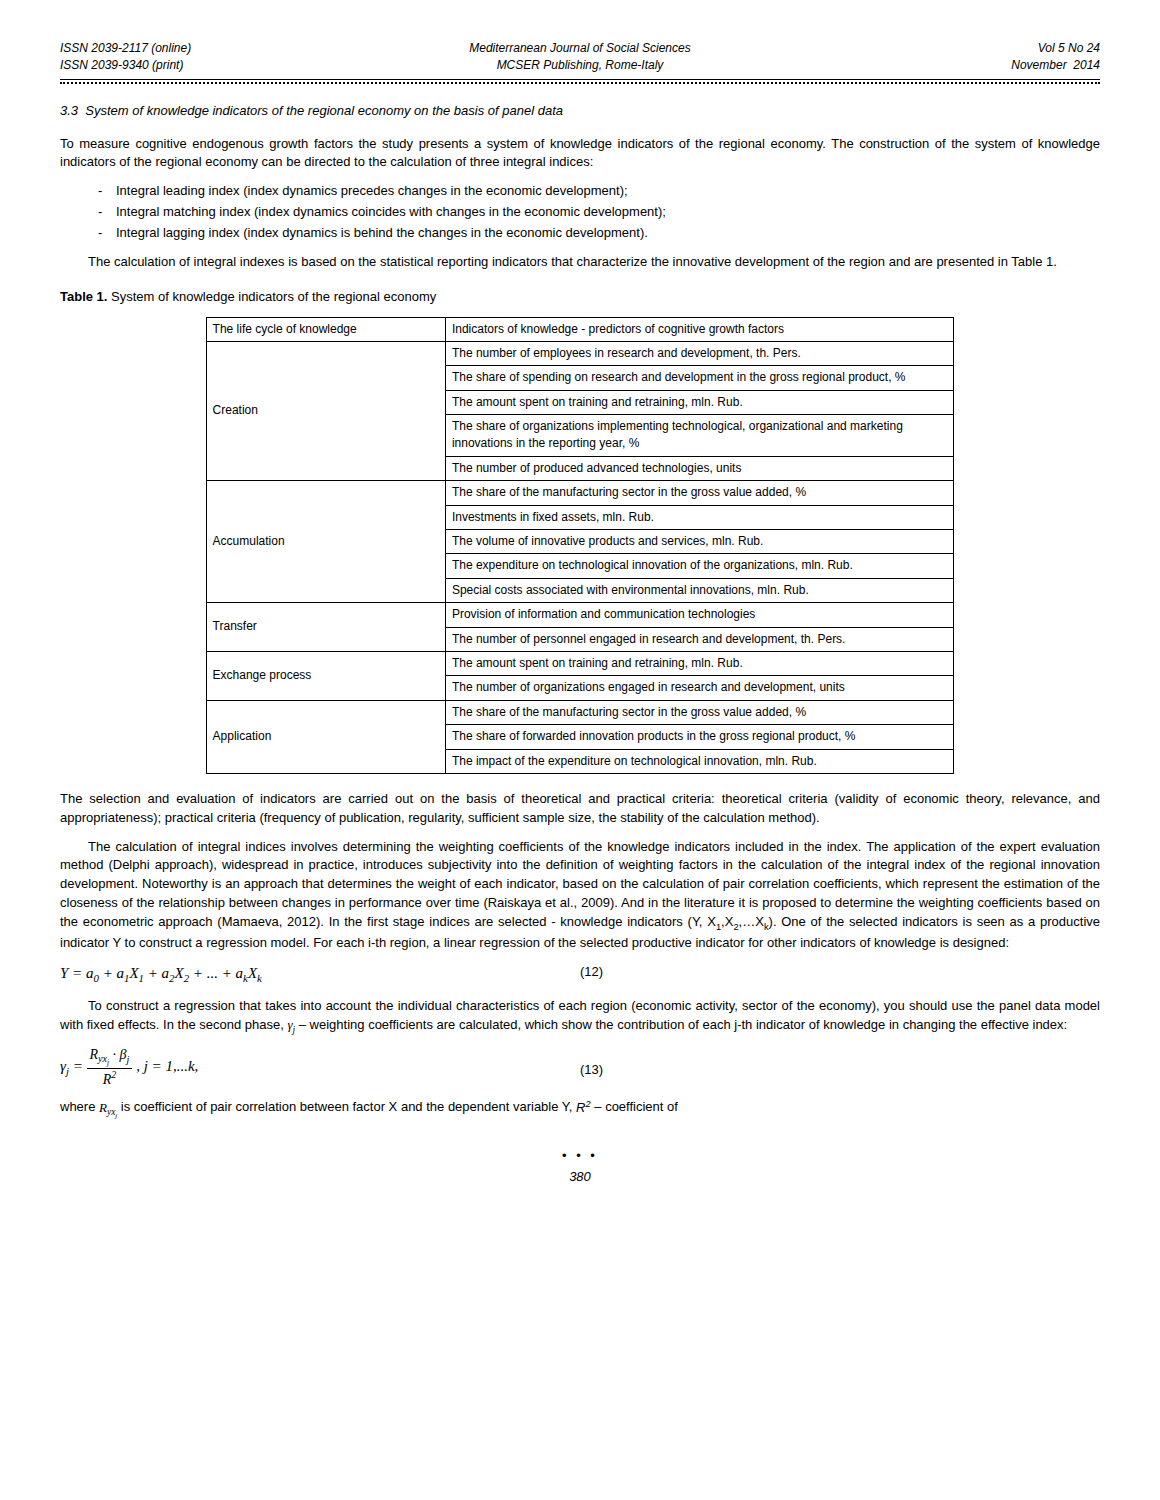ISSN 2039-2117 (online)
ISSN 2039-9340 (print)
Mediterranean Journal of Social Sciences
MCSER Publishing, Rome-Italy
Vol 5 No 24
November 2014
3.3 System of knowledge indicators of the regional economy on the basis of panel data
To measure cognitive endogenous growth factors the study presents a system of knowledge indicators of the regional economy. The construction of the system of knowledge indicators of the regional economy can be directed to the calculation of three integral indices:
Integral leading index (index dynamics precedes changes in the economic development);
Integral matching index (index dynamics coincides with changes in the economic development);
Integral lagging index (index dynamics is behind the changes in the economic development).
The calculation of integral indexes is based on the statistical reporting indicators that characterize the innovative development of the region and are presented in Table 1.
Table 1. System of knowledge indicators of the regional economy
| The life cycle of knowledge | Indicators of knowledge - predictors of cognitive growth factors |
| Creation | The number of employees in research and development, th. Pers. |
| The share of spending on research and development in the gross regional product, % |
| The amount spent on training and retraining, mln. Rub. |
| The share of organizations implementing technological, organizational and marketing innovations in the reporting year, % |
| The number of produced advanced technologies, units |
| Accumulation | The share of the manufacturing sector in the gross value added, % |
| Investments in fixed assets, mln. Rub. |
| The volume of innovative products and services, mln. Rub. |
| The expenditure on technological innovation of the organizations, mln. Rub. |
| Special costs associated with environmental innovations, mln. Rub. |
| Transfer | Provision of information and communication technologies |
| The number of personnel engaged in research and development, th. Pers. |
| Exchange process | The amount spent on training and retraining, mln. Rub. |
| The number of organizations engaged in research and development, units |
| Application | The share of the manufacturing sector in the gross value added, % |
| The share of forwarded innovation products in the gross regional product, % |
| The impact of the expenditure on technological innovation, mln. Rub. |
The selection and evaluation of indicators are carried out on the basis of theoretical and practical criteria: theoretical criteria (validity of economic theory, relevance, and appropriateness); practical criteria (frequency of publication, regularity, sufficient sample size, the stability of the calculation method).
The calculation of integral indices involves determining the weighting coefficients of the knowledge indicators included in the index. The application of the expert evaluation method (Delphi approach), widespread in practice, introduces subjectivity into the definition of weighting factors in the calculation of the integral index of the regional innovation development. Noteworthy is an approach that determines the weight of each indicator, based on the calculation of pair correlation coefficients, which represent the estimation of the closeness of the relationship between changes in performance over time (Raiskaya et al., 2009). And in the literature it is proposed to determine the weighting coefficients based on the econometric approach (Mamaeva, 2012). In the first stage indices are selected - knowledge indicators (Y, X1,X2,…Xk). One of the selected indicators is seen as a productive indicator Y to construct a regression model. For each i-th region, a linear regression of the selected productive indicator for other indicators of knowledge is designed:
Y = a0 + a1X1 + a2X2 + ... + akXk (12)
To construct a regression that takes into account the individual characteristics of each region (economic activity, sector of the economy), you should use the panel data model with fixed effects. In the second phase, γj – weighting coefficients are calculated, which show the contribution of each j-th indicator of knowledge in changing the effective index:
γj = Ryxj · βj R2 , j = 1,...k, (13)
where Ryxj is coefficient of pair correlation between factor X and the dependent variable Y, R2 – coefficient of
• • •
380